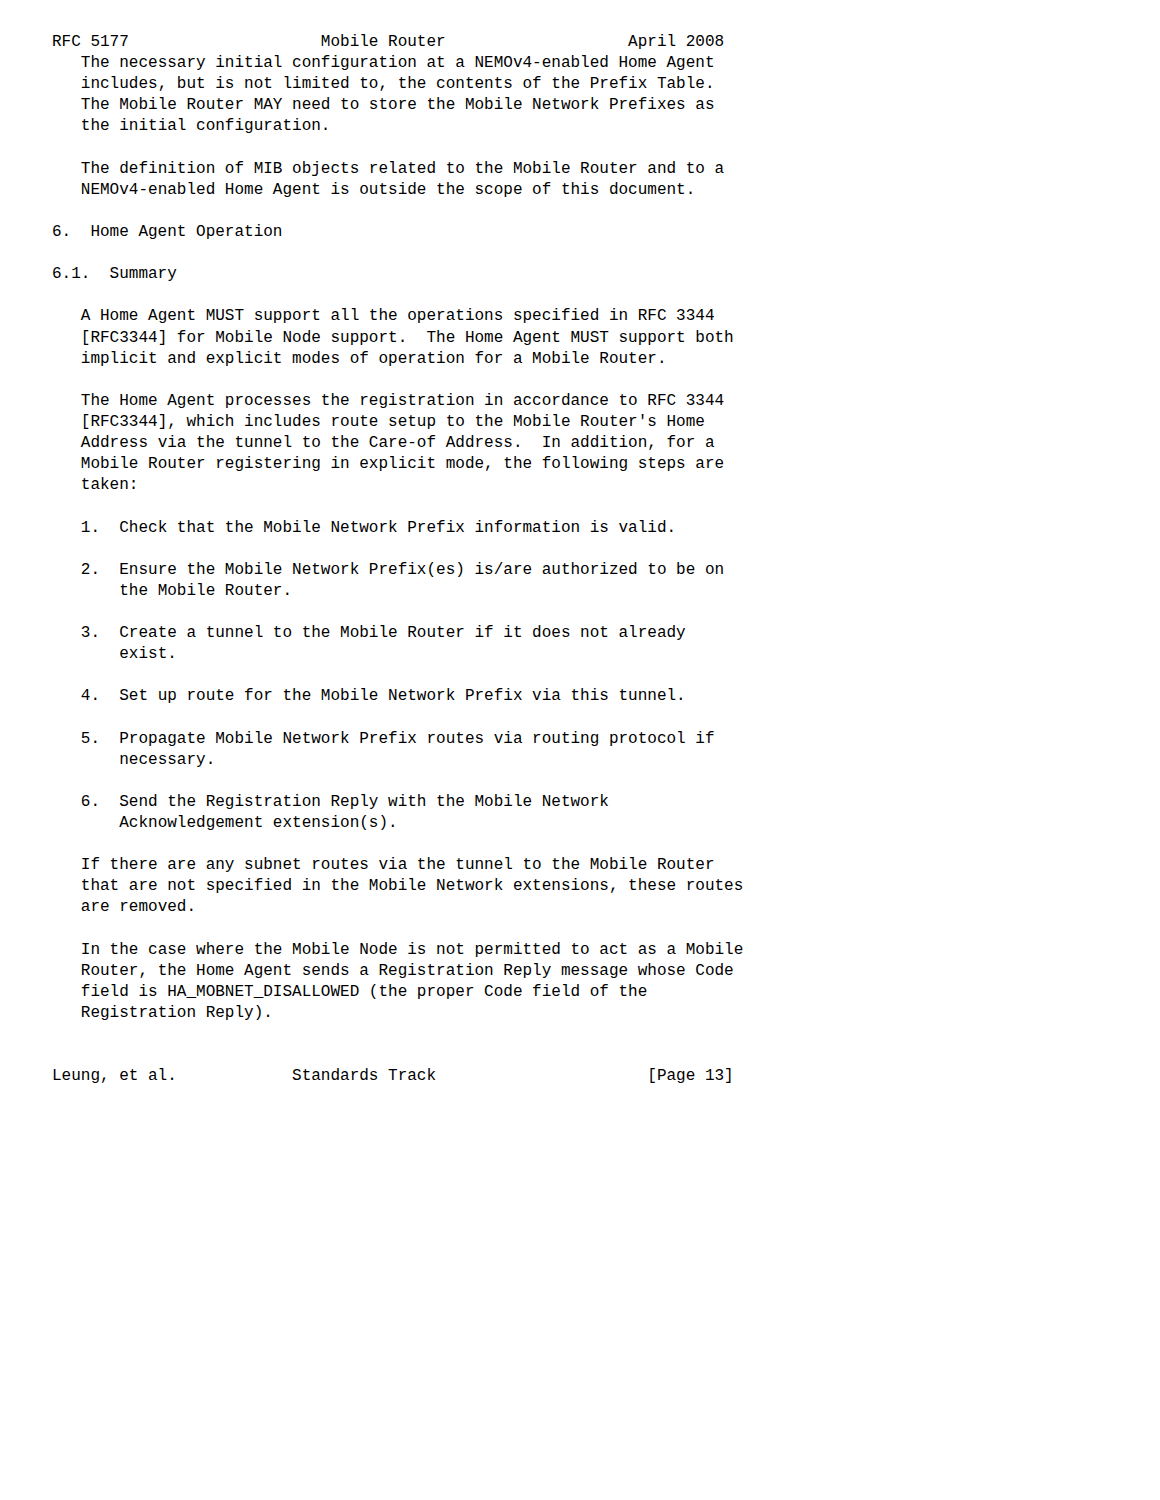RFC 5177                    Mobile Router                   April 2008
   The necessary initial configuration at a NEMOv4-enabled Home Agent
   includes, but is not limited to, the contents of the Prefix Table.
   The Mobile Router MAY need to store the Mobile Network Prefixes as
   the initial configuration.

   The definition of MIB objects related to the Mobile Router and to a
   NEMOv4-enabled Home Agent is outside the scope of this document.

6.  Home Agent Operation

6.1.  Summary

   A Home Agent MUST support all the operations specified in RFC 3344
   [RFC3344] for Mobile Node support.  The Home Agent MUST support both
   implicit and explicit modes of operation for a Mobile Router.

   The Home Agent processes the registration in accordance to RFC 3344
   [RFC3344], which includes route setup to the Mobile Router's Home
   Address via the tunnel to the Care-of Address.  In addition, for a
   Mobile Router registering in explicit mode, the following steps are
   taken:

   1.  Check that the Mobile Network Prefix information is valid.

   2.  Ensure the Mobile Network Prefix(es) is/are authorized to be on
       the Mobile Router.

   3.  Create a tunnel to the Mobile Router if it does not already
       exist.

   4.  Set up route for the Mobile Network Prefix via this tunnel.

   5.  Propagate Mobile Network Prefix routes via routing protocol if
       necessary.

   6.  Send the Registration Reply with the Mobile Network
       Acknowledgement extension(s).

   If there are any subnet routes via the tunnel to the Mobile Router
   that are not specified in the Mobile Network extensions, these routes
   are removed.

   In the case where the Mobile Node is not permitted to act as a Mobile
   Router, the Home Agent sends a Registration Reply message whose Code
   field is HA_MOBNET_DISALLOWED (the proper Code field of the
   Registration Reply).
Leung, et al.            Standards Track                      [Page 13]